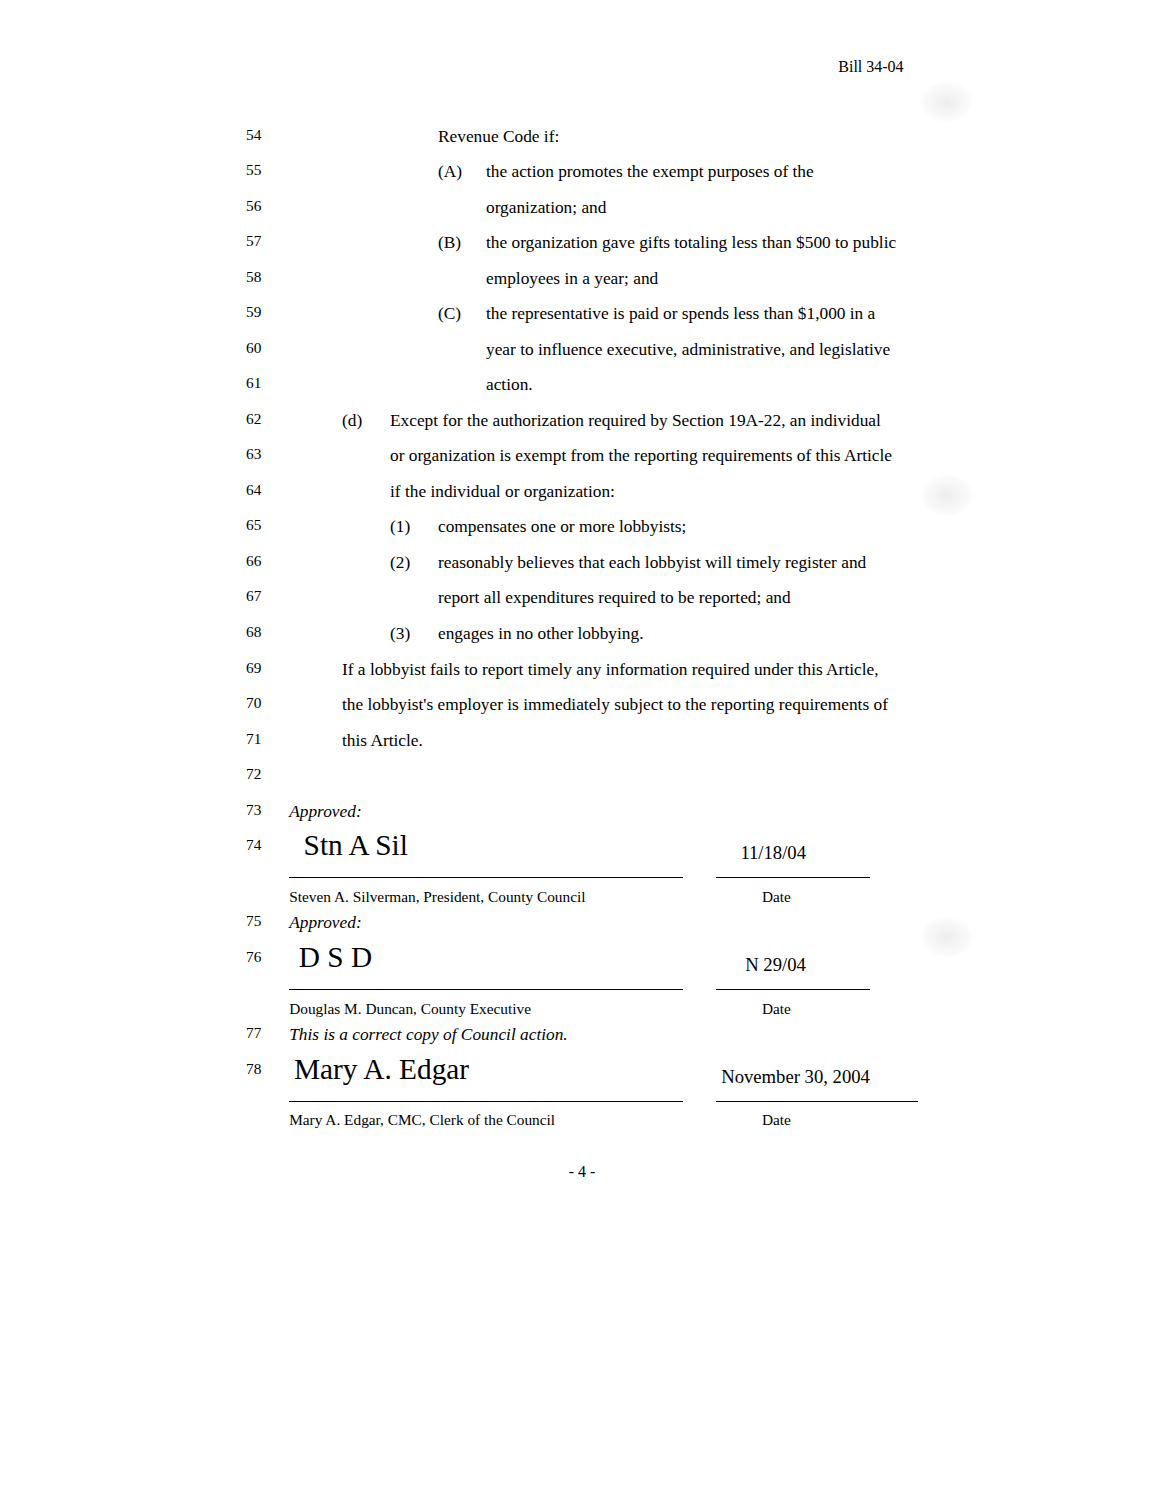Bill 34-04
| 54 | Revenue Code if: |
| 55 | (A) the action promotes the exempt purposes of the |
| 56 | organization; and |
| 57 | (B) the organization gave gifts totaling less than $500 to public |
| 58 | employees in a year; and |
| 59 | (C) the representative is paid or spends less than $1,000 in a |
| 60 | year to influence executive, administrative, and legislative |
| 61 | action. |
| 62 | (d) Except for the authorization required by Section 19A-22, an individual |
| 63 | or organization is exempt from the reporting requirements of this Article |
| 64 | if the individual or organization: |
| 65 | (1) compensates one or more lobbyists; |
| 66 | (2) reasonably believes that each lobbyist will timely register and |
| 67 | report all expenditures required to be reported; and |
| 68 | (3) engages in no other lobbying. |
| 69 | If a lobbyist fails to report timely any information required under this Article, |
| 70 | the lobbyist's employer is immediately subject to the reporting requirements of |
| 71 | this Article. |
| 72 | |
| 73 | Approved: |
| 74 | Stn A Sil 11/18/04 Steven A. Silverman, President, County Council Date |
| 75 | Approved: |
| 76 | D S D N 29/04 Douglas M. Duncan, County Executive Date |
| 77 | This is a correct copy of Council action. |
| 78 | Mary A. Edgar November 30, 2004 Mary A. Edgar, CMC, Clerk of the Council Date |
- 4 -